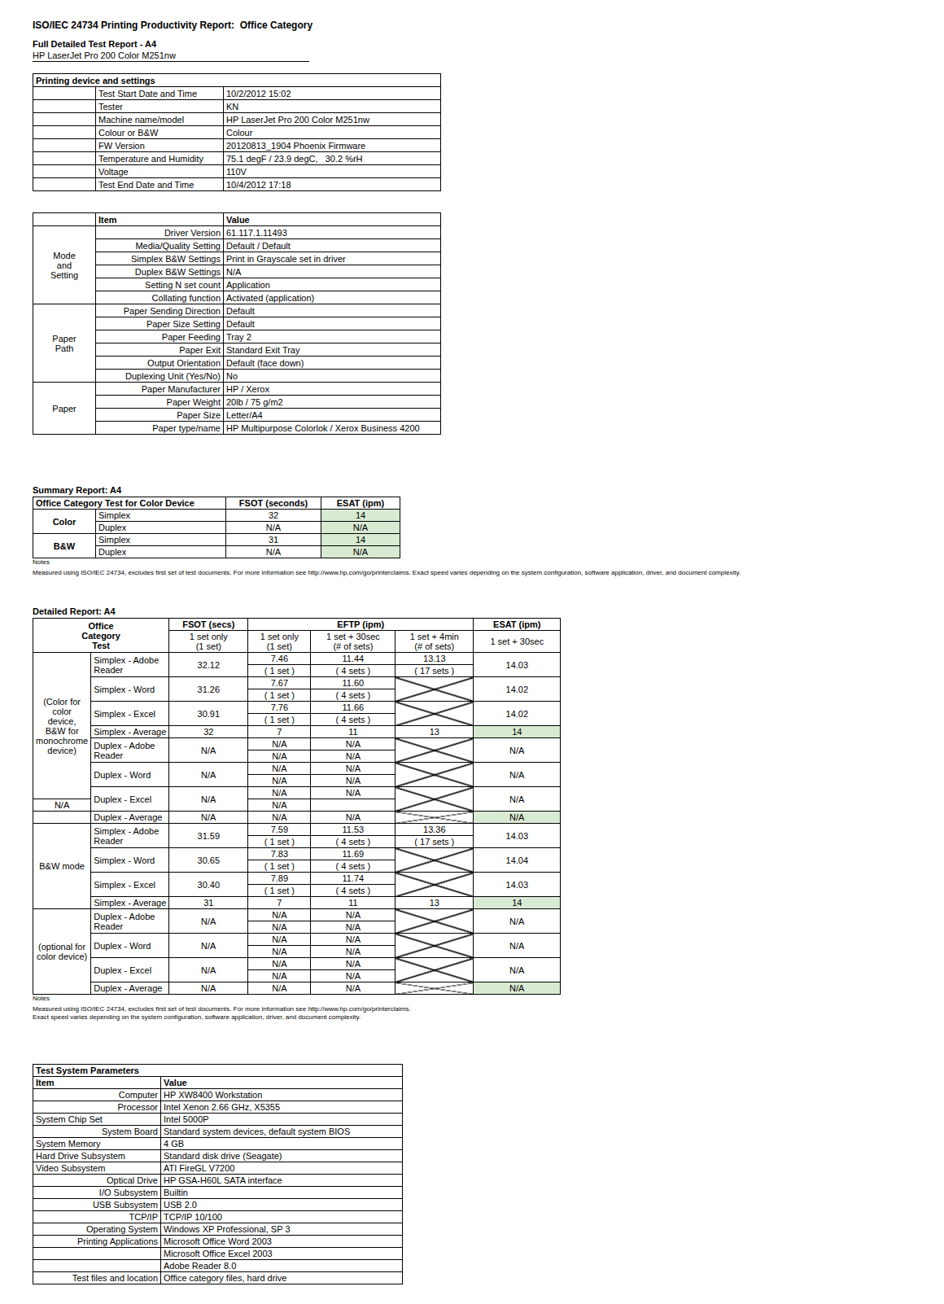ISO/IEC 24734 Printing Productivity Report: Office Category
Full Detailed Test Report - A4
HP LaserJet Pro 200 Color M251nw
| Printing device and settings |
| | Test Start Date and Time | 10/2/2012 15:02 |
| | Tester | KN |
| | Machine name/model | HP LaserJet Pro 200 Color M251nw |
| | Colour or B&W | Colour |
| | FW Version | 20120813_1904 Phoenix Firmware |
| | Temperature and Humidity | 75.1 degF / 23.9 degC, 30.2 %rH |
| | Voltage | 110V |
| | Test End Date and Time | 10/4/2012 17:18 |
| | Item | Value |
| Mode and Setting | Driver Version | 61.117.1.11493 |
| Media/Quality Setting | Default / Default |
| Simplex B&W Settings | Print in Grayscale set in driver |
| Duplex B&W Settings | N/A |
| Setting N set count | Application |
| Collating function | Activated (application) |
| Paper Path | Paper Sending Direction | Default |
| Paper Size Setting | Default |
| Paper Feeding | Tray 2 |
| Paper Exit | Standard Exit Tray |
| Output Orientation | Default (face down) |
| Duplexing Unit (Yes/No) | No |
| Paper | Paper Manufacturer | HP / Xerox |
| Paper Weight | 20lb / 75 g/m2 |
| Paper Size | Letter/A4 |
| Paper type/name | HP Multipurpose Colorlok / Xerox Business 4200 |
Summary Report: A4
| Office Category Test for Color Device | FSOT (seconds) | ESAT (ipm) |
| Color | Simplex | 32 | 14 |
| Duplex | N/A | N/A |
| B&W | Simplex | 31 | 14 |
| Duplex | N/A | N/A |
Notes
Measured using ISO/IEC 24734, excludes first set of test documents. For more information see http://www.hp.com/go/printerclaims. Exact speed varies depending on the system configuration, software application, driver, and document complexity.
Detailed Report: A4
| Office Category Test | FSOT (secs) | EFTP (ipm) | ESAT (ipm) |
| 1 set only (1 set) | 1 set only (1 set) | 1 set + 30sec (# of sets) | 1 set + 4min (# of sets) | 1 set + 30sec |
| (Color for color device, B&W for monochrome device) | Simplex - Adobe Reader | 32.12 | 7.46 | 11.44 | 13.13 | 14.03 |
| ( 1 set ) | ( 4 sets ) | ( 17 sets ) |
| Simplex - Word | 31.26 | 7.67 | 11.60 | | 14.02 |
| ( 1 set ) | ( 4 sets ) |
| Simplex - Excel | 30.91 | 7.76 | 11.66 | | 14.02 |
| ( 1 set ) | ( 4 sets ) |
| Simplex - Average | 32 | 7 | 11 | 13 | 14 |
| Duplex - Adobe Reader | N/A | N/A | N/A | | N/A |
| N/A | N/A |
| Duplex - Word | N/A | N/A | N/A | | N/A |
| N/A | N/A |
| Duplex - Excel | N/A | N/A | N/A | | N/A |
| N/A | N/A |
| | Duplex - Average | N/A | N/A | N/A | | N/A |
| B&W mode | Simplex - Adobe Reader | 31.59 | 7.59 | 11.53 | 13.36 | 14.03 |
| ( 1 set ) | ( 4 sets ) | ( 17 sets ) |
| Simplex - Word | 30.65 | 7.83 | 11.69 | | 14.04 |
| ( 1 set ) | ( 4 sets ) |
| Simplex - Excel | 30.40 | 7.89 | 11.74 | | 14.03 |
| ( 1 set ) | ( 4 sets ) |
| Simplex - Average | 31 | 7 | 11 | 13 | 14 |
| (optional for color device) | Duplex - Adobe Reader | N/A | N/A | N/A | | N/A |
| N/A | N/A |
| Duplex - Word | N/A | N/A | N/A | | N/A |
| N/A | N/A |
| Duplex - Excel | N/A | N/A | N/A | | N/A |
| N/A | N/A |
| Duplex - Average | N/A | N/A | N/A | | N/A |
Notes
Measured using ISO/IEC 24734, excludes first set of test documents. For more information see http://www.hp.com/go/printerclaims.
Exact speed varies depending on the system configuration, software application, driver, and document complexity.
| Test System Parameters |
| Item | Value |
| Computer | HP XW8400 Workstation |
| Processor | Intel Xenon 2.66 GHz, X5355 |
| System Chip Set | Intel 5000P |
| System Board | Standard system devices, default system BIOS |
| System Memory | 4 GB |
| Hard Drive Subsystem | Standard disk drive (Seagate) |
| Video Subsystem | ATI FireGL V7200 |
| Optical Drive | HP GSA-H60L SATA interface |
| I/O Subsystem | Builtin |
| USB Subsystem | USB 2.0 |
| TCP/IP | TCP/IP 10/100 |
| Operating System | Windows XP Professional, SP 3 |
| Printing Applications | Microsoft Office Word 2003 |
| | Microsoft Office Excel 2003 |
| | Adobe Reader 8.0 |
| Test files and location | Office category files, hard drive |